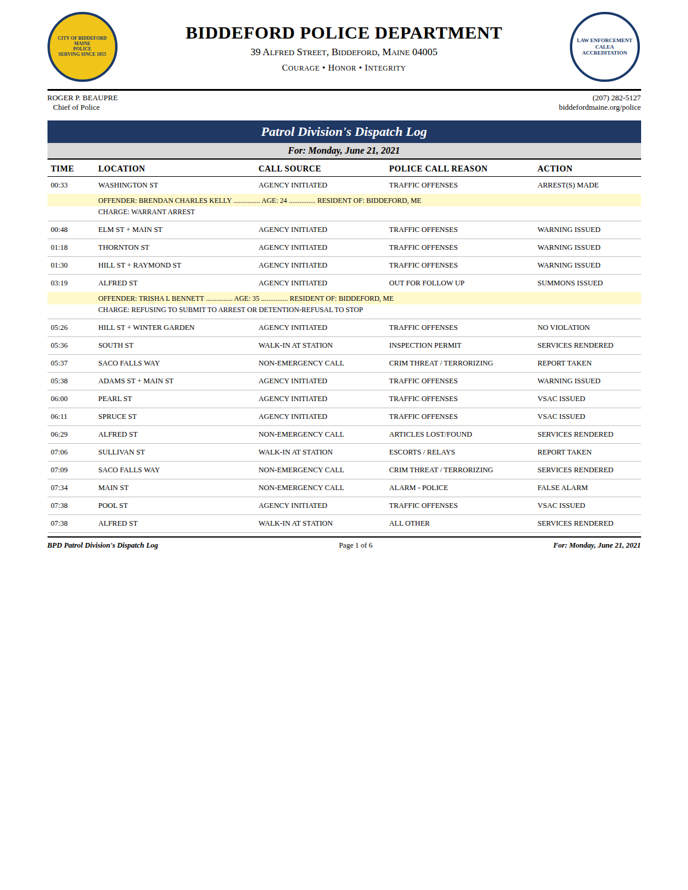CITY OF BIDDEFORD
MAINE
POLICE
SERVING SINCE 1855
BIDDEFORD POLICE DEPARTMENT
39 ALFRED STREET, BIDDEFORD, MAINE 04005
COURAGE • HONOR • INTEGRITY
LAW ENFORCEMENT
CALEA
ACCREDITATION
ROGER P. BEAUPRE
Chief of Police
(207) 282-5127
biddefordmaine.org/police
Patrol Division's Dispatch Log
For: Monday, June 21, 2021
| TIME | LOCATION | CALL SOURCE | POLICE CALL REASON | ACTION |
| --- | --- | --- | --- | --- |
| 00:33 | WASHINGTON ST | AGENCY INITIATED | TRAFFIC OFFENSES | ARREST(S) MADE |
| | OFFENDER: BRENDAN CHARLES KELLY ............... AGE: 24 ............... RESIDENT OF: BIDDEFORD, ME |
| | CHARGE: WARRANT ARREST |
| 00:48 | ELM ST + MAIN ST | AGENCY INITIATED | TRAFFIC OFFENSES | WARNING ISSUED |
| 01:18 | THORNTON ST | AGENCY INITIATED | TRAFFIC OFFENSES | WARNING ISSUED |
| 01:30 | HILL ST + RAYMOND ST | AGENCY INITIATED | TRAFFIC OFFENSES | WARNING ISSUED |
| 03:19 | ALFRED ST | AGENCY INITIATED | OUT FOR FOLLOW UP | SUMMONS ISSUED |
| | OFFENDER: TRISHA L BENNETT ............... AGE: 35 ............... RESIDENT OF: BIDDEFORD, ME |
| | CHARGE: REFUSING TO SUBMIT TO ARREST OR DETENTION-REFUSAL TO STOP |
| 05:26 | HILL ST + WINTER GARDEN | AGENCY INITIATED | TRAFFIC OFFENSES | NO VIOLATION |
| 05:36 | SOUTH ST | WALK-IN AT STATION | INSPECTION PERMIT | SERVICES RENDERED |
| 05:37 | SACO FALLS WAY | NON-EMERGENCY CALL | CRIM THREAT / TERRORIZING | REPORT TAKEN |
| 05:38 | ADAMS ST + MAIN ST | AGENCY INITIATED | TRAFFIC OFFENSES | WARNING ISSUED |
| 06:00 | PEARL ST | AGENCY INITIATED | TRAFFIC OFFENSES | VSAC ISSUED |
| 06:11 | SPRUCE ST | AGENCY INITIATED | TRAFFIC OFFENSES | VSAC ISSUED |
| 06:29 | ALFRED ST | NON-EMERGENCY CALL | ARTICLES LOST/FOUND | SERVICES RENDERED |
| 07:06 | SULLIVAN ST | WALK-IN AT STATION | ESCORTS / RELAYS | REPORT TAKEN |
| 07:09 | SACO FALLS WAY | NON-EMERGENCY CALL | CRIM THREAT / TERRORIZING | SERVICES RENDERED |
| 07:34 | MAIN ST | NON-EMERGENCY CALL | ALARM - POLICE | FALSE ALARM |
| 07:38 | POOL ST | AGENCY INITIATED | TRAFFIC OFFENSES | VSAC ISSUED |
| 07:38 | ALFRED ST | WALK-IN AT STATION | ALL OTHER | SERVICES RENDERED |
BPD Patrol Division's Dispatch Log
Page 1 of 6
For: Monday, June 21, 2021